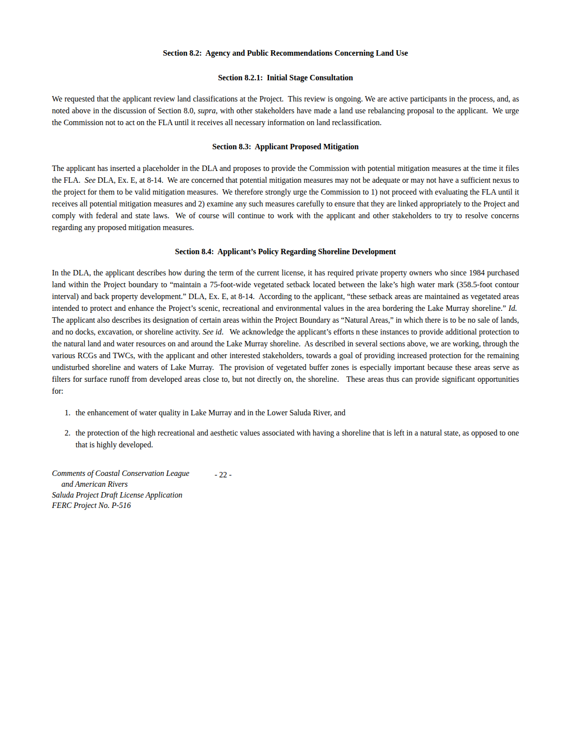Section 8.2: Agency and Public Recommendations Concerning Land Use
Section 8.2.1: Initial Stage Consultation
We requested that the applicant review land classifications at the Project. This review is ongoing. We are active participants in the process, and, as noted above in the discussion of Section 8.0, supra, with other stakeholders have made a land use rebalancing proposal to the applicant. We urge the Commission not to act on the FLA until it receives all necessary information on land reclassification.
Section 8.3: Applicant Proposed Mitigation
The applicant has inserted a placeholder in the DLA and proposes to provide the Commission with potential mitigation measures at the time it files the FLA. See DLA, Ex. E, at 8-14. We are concerned that potential mitigation measures may not be adequate or may not have a sufficient nexus to the project for them to be valid mitigation measures. We therefore strongly urge the Commission to 1) not proceed with evaluating the FLA until it receives all potential mitigation measures and 2) examine any such measures carefully to ensure that they are linked appropriately to the Project and comply with federal and state laws. We of course will continue to work with the applicant and other stakeholders to try to resolve concerns regarding any proposed mitigation measures.
Section 8.4: Applicant’s Policy Regarding Shoreline Development
In the DLA, the applicant describes how during the term of the current license, it has required private property owners who since 1984 purchased land within the Project boundary to “maintain a 75-foot-wide vegetated setback located between the lake’s high water mark (358.5-foot contour interval) and back property development.” DLA, Ex. E, at 8-14. According to the applicant, “these setback areas are maintained as vegetated areas intended to protect and enhance the Project’s scenic, recreational and environmental values in the area bordering the Lake Murray shoreline.” Id. The applicant also describes its designation of certain areas within the Project Boundary as “Natural Areas,” in which there is to be no sale of lands, and no docks, excavation, or shoreline activity. See id. We acknowledge the applicant’s efforts n these instances to provide additional protection to the natural land and water resources on and around the Lake Murray shoreline. As described in several sections above, we are working, through the various RCGs and TWCs, with the applicant and other interested stakeholders, towards a goal of providing increased protection for the remaining undisturbed shoreline and waters of Lake Murray. The provision of vegetated buffer zones is especially important because these areas serve as filters for surface runoff from developed areas close to, but not directly on, the shoreline. These areas thus can provide significant opportunities for:
the enhancement of water quality in Lake Murray and in the Lower Saluda River, and
the protection of the high recreational and aesthetic values associated with having a shoreline that is left in a natural state, as opposed to one that is highly developed.
Comments of Coastal Conservation League
and American Rivers
Saluda Project Draft License Application
FERC Project No. P-516
- 22 -